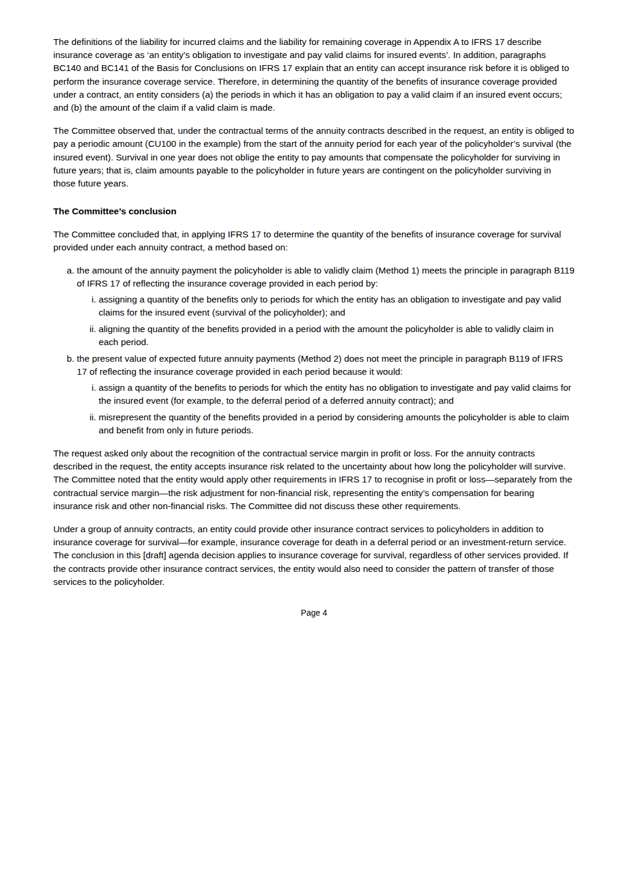The definitions of the liability for incurred claims and the liability for remaining coverage in Appendix A to IFRS 17 describe insurance coverage as ‘an entity’s obligation to investigate and pay valid claims for insured events’. In addition, paragraphs BC140 and BC141 of the Basis for Conclusions on IFRS 17 explain that an entity can accept insurance risk before it is obliged to perform the insurance coverage service. Therefore, in determining the quantity of the benefits of insurance coverage provided under a contract, an entity considers (a) the periods in which it has an obligation to pay a valid claim if an insured event occurs; and (b) the amount of the claim if a valid claim is made.
The Committee observed that, under the contractual terms of the annuity contracts described in the request, an entity is obliged to pay a periodic amount (CU100 in the example) from the start of the annuity period for each year of the policyholder’s survival (the insured event). Survival in one year does not oblige the entity to pay amounts that compensate the policyholder for surviving in future years; that is, claim amounts payable to the policyholder in future years are contingent on the policyholder surviving in those future years.
The Committee’s conclusion
The Committee concluded that, in applying IFRS 17 to determine the quantity of the benefits of insurance coverage for survival provided under each annuity contract, a method based on:
the amount of the annuity payment the policyholder is able to validly claim (Method 1) meets the principle in paragraph B119 of IFRS 17 of reflecting the insurance coverage provided in each period by:
assigning a quantity of the benefits only to periods for which the entity has an obligation to investigate and pay valid claims for the insured event (survival of the policyholder); and
aligning the quantity of the benefits provided in a period with the amount the policyholder is able to validly claim in each period.
the present value of expected future annuity payments (Method 2) does not meet the principle in paragraph B119 of IFRS 17 of reflecting the insurance coverage provided in each period because it would:
assign a quantity of the benefits to periods for which the entity has no obligation to investigate and pay valid claims for the insured event (for example, to the deferral period of a deferred annuity contract); and
misrepresent the quantity of the benefits provided in a period by considering amounts the policyholder is able to claim and benefit from only in future periods.
The request asked only about the recognition of the contractual service margin in profit or loss. For the annuity contracts described in the request, the entity accepts insurance risk related to the uncertainty about how long the policyholder will survive. The Committee noted that the entity would apply other requirements in IFRS 17 to recognise in profit or loss—separately from the contractual service margin—the risk adjustment for non-financial risk, representing the entity’s compensation for bearing insurance risk and other non-financial risks. The Committee did not discuss these other requirements.
Under a group of annuity contracts, an entity could provide other insurance contract services to policyholders in addition to insurance coverage for survival—for example, insurance coverage for death in a deferral period or an investment-return service. The conclusion in this [draft] agenda decision applies to insurance coverage for survival, regardless of other services provided. If the contracts provide other insurance contract services, the entity would also need to consider the pattern of transfer of those services to the policyholder.
Page 4